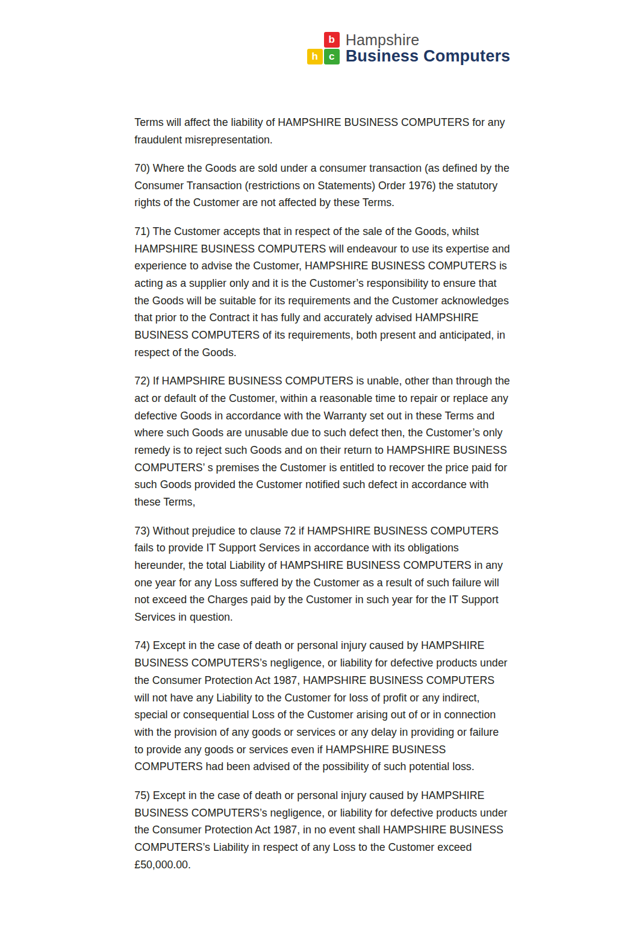b
h
c
Hampshire
Business Computers
Terms will affect the liability of HAMPSHIRE BUSINESS COMPUTERS for any fraudulent misrepresentation.
70) Where the Goods are sold under a consumer transaction (as defined by the Consumer Transaction (restrictions on Statements) Order 1976) the statutory rights of the Customer are not affected by these Terms.
71) The Customer accepts that in respect of the sale of the Goods, whilst HAMPSHIRE BUSINESS COMPUTERS will endeavour to use its expertise and experience to advise the Customer, HAMPSHIRE BUSINESS COMPUTERS is acting as a supplier only and it is the Customer’s responsibility to ensure that the Goods will be suitable for its requirements and the Customer acknowledges that prior to the Contract it has fully and accurately advised HAMPSHIRE BUSINESS COMPUTERS of its requirements, both present and anticipated, in respect of the Goods.
72) If HAMPSHIRE BUSINESS COMPUTERS is unable, other than through the act or default of the Customer, within a reasonable time to repair or replace any defective Goods in accordance with the Warranty set out in these Terms and where such Goods are unusable due to such defect then, the Customer’s only remedy is to reject such Goods and on their return to HAMPSHIRE BUSINESS COMPUTERS’ s premises the Customer is entitled to recover the price paid for such Goods provided the Customer notified such defect in accordance with these Terms,
73) Without prejudice to clause 72 if HAMPSHIRE BUSINESS COMPUTERS fails to provide IT Support Services in accordance with its obligations hereunder, the total Liability of HAMPSHIRE BUSINESS COMPUTERS in any one year for any Loss suffered by the Customer as a result of such failure will not exceed the Charges paid by the Customer in such year for the IT Support Services in question.
74) Except in the case of death or personal injury caused by HAMPSHIRE BUSINESS COMPUTERS’s negligence, or liability for defective products under the Consumer Protection Act 1987, HAMPSHIRE BUSINESS COMPUTERS will not have any Liability to the Customer for loss of profit or any indirect, special or consequential Loss of the Customer arising out of or in connection with the provision of any goods or services or any delay in providing or failure to provide any goods or services even if HAMPSHIRE BUSINESS COMPUTERS had been advised of the possibility of such potential loss.
75) Except in the case of death or personal injury caused by HAMPSHIRE BUSINESS COMPUTERS’s negligence, or liability for defective products under the Consumer Protection Act 1987, in no event shall HAMPSHIRE BUSINESS COMPUTERS’s Liability in respect of any Loss to the Customer exceed £50,000.00.